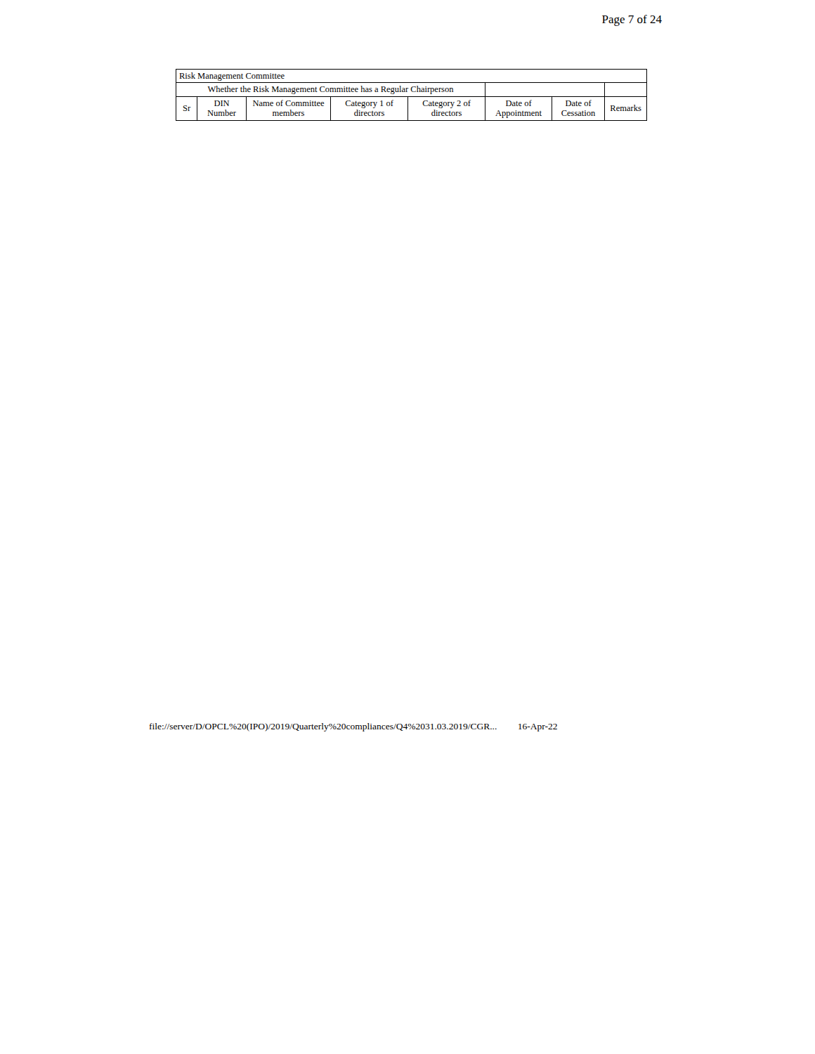Page 7 of 24
| Risk Management Committee |
| Whether the Risk Management Committee has a Regular Chairperson | | |
| Sr | DIN Number | Name of Committee members | Category 1 of directors | Category 2 of directors | Date of Appointment | Date of Cessation | Remarks |
file://server/D/OPCL%20(IPO)/2019/Quarterly%20compliances/Q4%2031.03.2019/CGR... 16-Apr-22